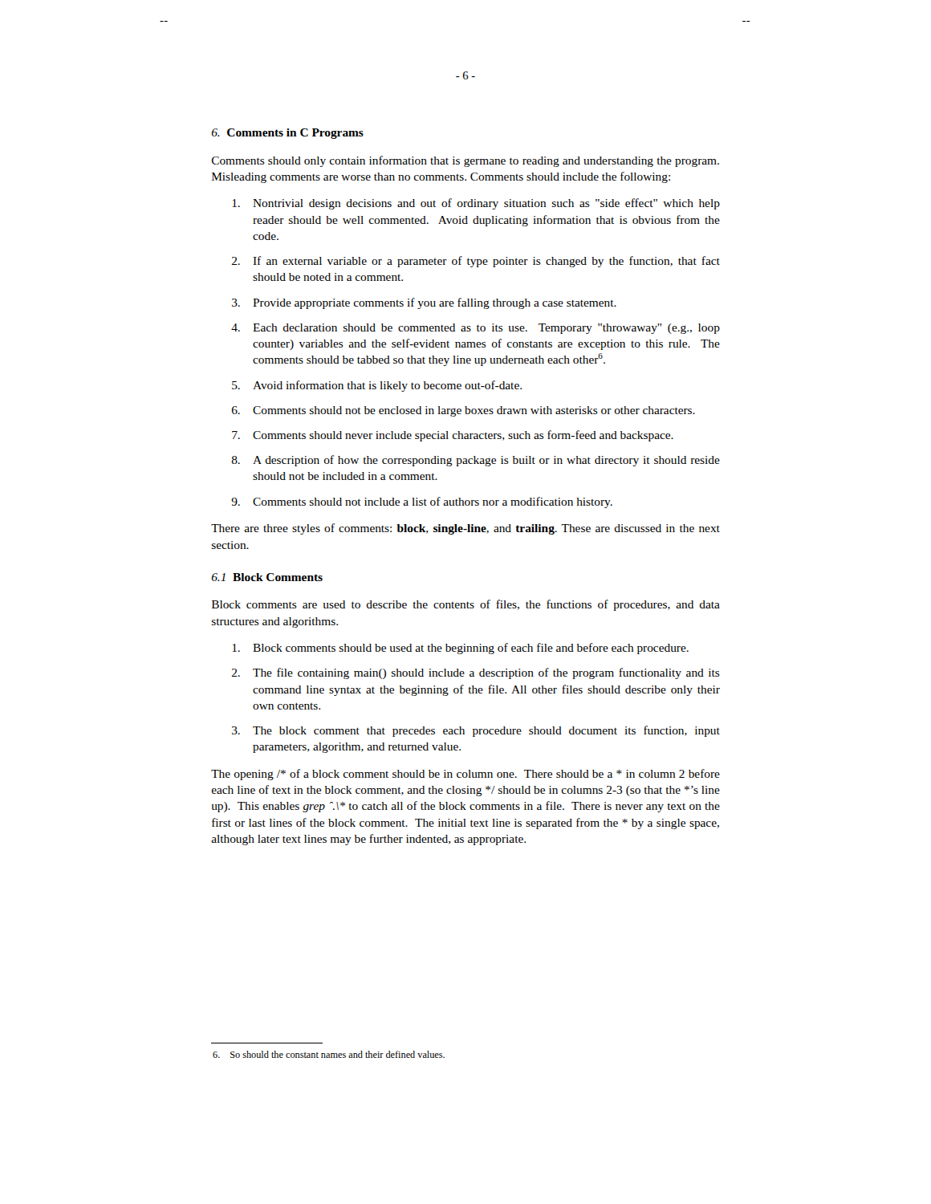--
--
- 6 -
6. Comments in C Programs
Comments should only contain information that is germane to reading and understanding the program. Misleading comments are worse than no comments. Comments should include the following:
Nontrivial design decisions and out of ordinary situation such as "side effect" which help reader should be well commented. Avoid duplicating information that is obvious from the code.
If an external variable or a parameter of type pointer is changed by the function, that fact should be noted in a comment.
Provide appropriate comments if you are falling through a case statement.
Each declaration should be commented as to its use. Temporary "throwaway" (e.g., loop counter) variables and the self-evident names of constants are exception to this rule. The comments should be tabbed so that they line up underneath each other6.
Avoid information that is likely to become out-of-date.
Comments should not be enclosed in large boxes drawn with asterisks or other characters.
Comments should never include special characters, such as form-feed and backspace.
A description of how the corresponding package is built or in what directory it should reside should not be included in a comment.
Comments should not include a list of authors nor a modification history.
There are three styles of comments: block, single-line, and trailing. These are discussed in the next section.
6.1 Block Comments
Block comments are used to describe the contents of files, the functions of procedures, and data structures and algorithms.
Block comments should be used at the beginning of each file and before each procedure.
The file containing main() should include a description of the program functionality and its command line syntax at the beginning of the file. All other files should describe only their own contents.
The block comment that precedes each procedure should document its function, input parameters, algorithm, and returned value.
The opening /* of a block comment should be in column one. There should be a * in column 2 before each line of text in the block comment, and the closing */ should be in columns 2-3 (so that the *’s line up). This enables grep ˆ.\* to catch all of the block comments in a file. There is never any text on the first or last lines of the block comment. The initial text line is separated from the * by a single space, although later text lines may be further indented, as appropriate.
6. So should the constant names and their defined values.